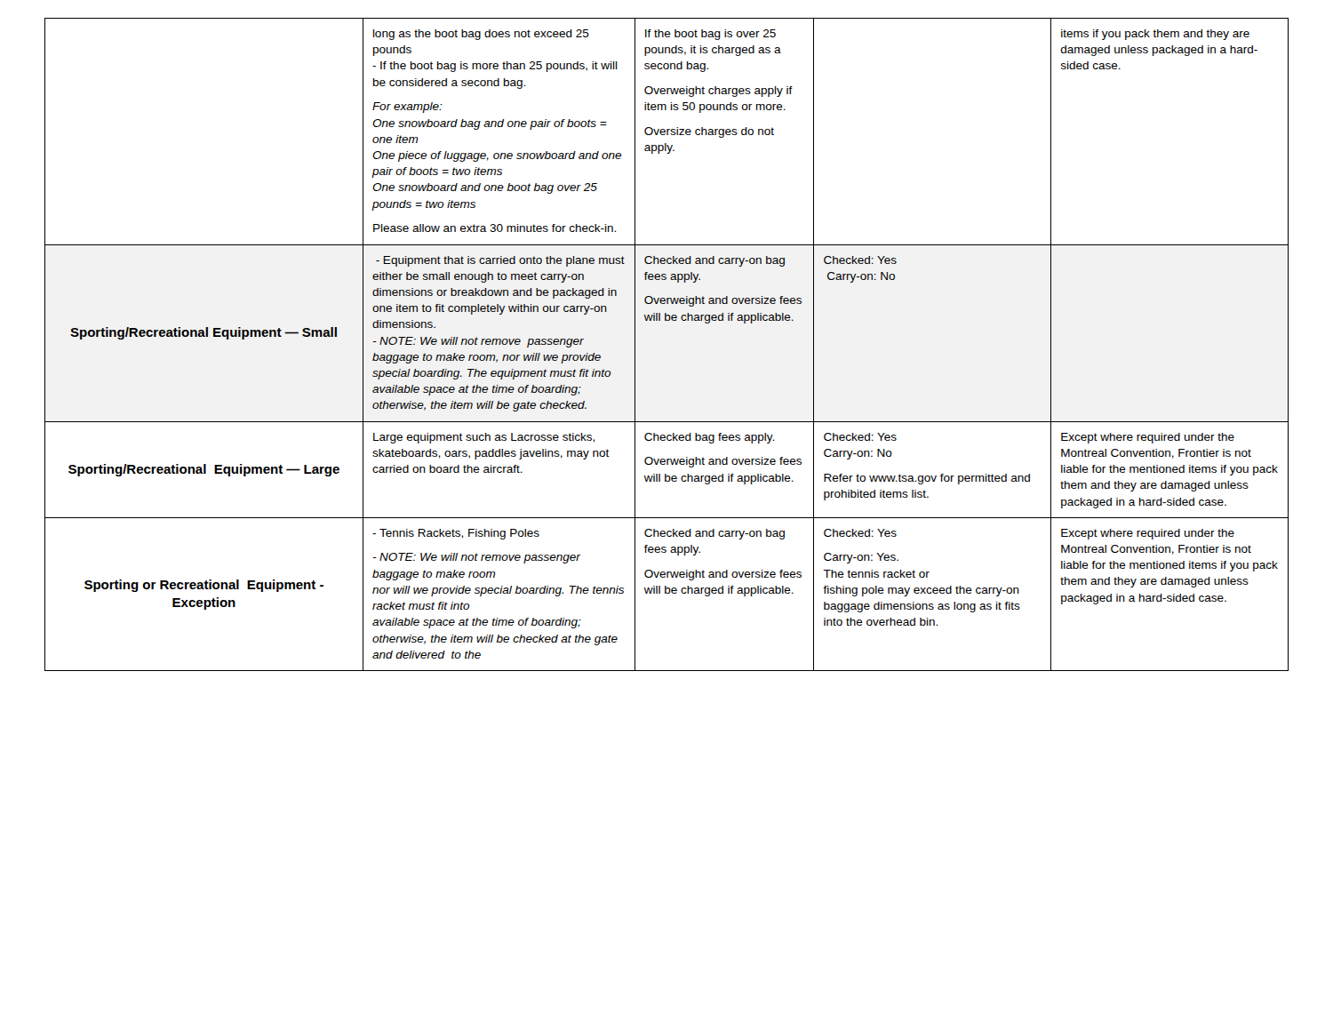| | long as the boot bag does not exceed 25 pounds - If the boot bag is more than 25 pounds, it will be considered a second bag. For example: One snowboard bag and one pair of boots = one item One piece of luggage, one snowboard and one pair of boots = two items One snowboard and one boot bag over 25 pounds = two items Please allow an extra 30 minutes for check-in. | If the boot bag is over 25 pounds, it is charged as a second bag. Overweight charges apply if item is 50 pounds or more. Oversize charges do not apply. | | items if you pack them and they are damaged unless packaged in a hard-sided case. |
| Sporting/Recreational Equipment — Small | - Equipment that is carried onto the plane must either be small enough to meet carry-on dimensions or breakdown and be packaged in one item to fit completely within our carry-on dimensions. - NOTE: We will not remove passenger baggage to make room, nor will we provide special boarding. The equipment must fit into available space at the time of boarding; otherwise, the item will be gate checked. | Checked and carry-on bag fees apply. Overweight and oversize fees will be charged if applicable. | Checked: Yes Carry-on: No | |
| Sporting/Recreational Equipment — Large | Large equipment such as Lacrosse sticks, skateboards, oars, paddles javelins, may not carried on board the aircraft. | Checked bag fees apply. Overweight and oversize fees will be charged if applicable. | Checked: Yes Carry-on: No Refer to www.tsa.gov for permitted and prohibited items list. | Except where required under the Montreal Convention, Frontier is not liable for the mentioned items if you pack them and they are damaged unless packaged in a hard-sided case. |
| Sporting or Recreational Equipment - Exception | - Tennis Rackets, Fishing Poles - NOTE: We will not remove passenger baggage to make room nor will we provide special boarding. The tennis racket must fit into available space at the time of boarding; otherwise, the item will be checked at the gate and delivered to the | Checked and carry-on bag fees apply. Overweight and oversize fees will be charged if applicable. | Checked: Yes Carry-on: Yes. The tennis racket or fishing pole may exceed the carry-on baggage dimensions as long as it fits into the overhead bin. | Except where required under the Montreal Convention, Frontier is not liable for the mentioned items if you pack them and they are damaged unless packaged in a hard-sided case. |